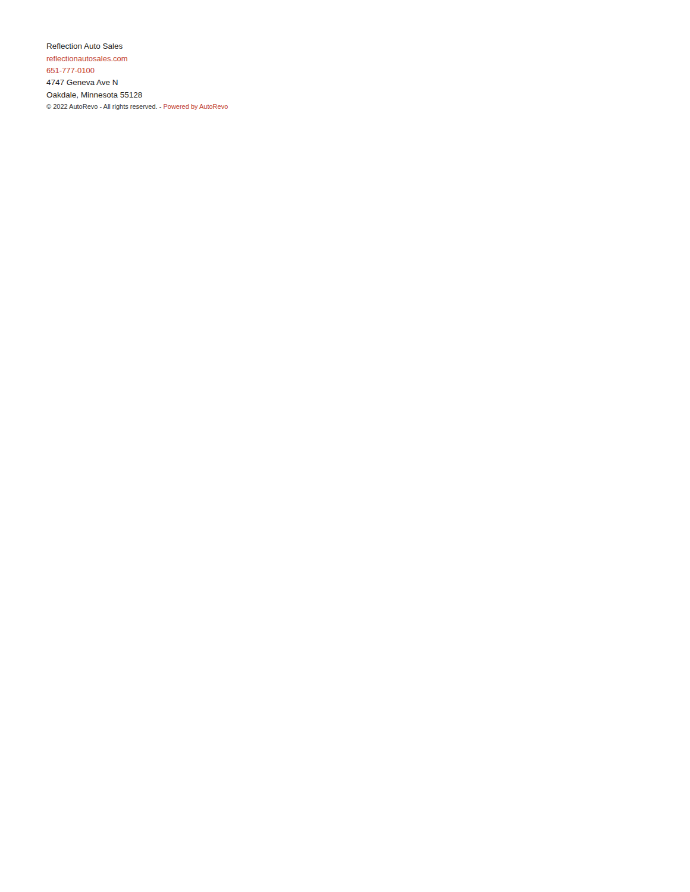Reflection Auto Sales
reflectionautosales.com
651-777-0100
4747 Geneva Ave N
Oakdale, Minnesota 55128
© 2022 AutoRevo - All rights reserved. - Powered by AutoRevo